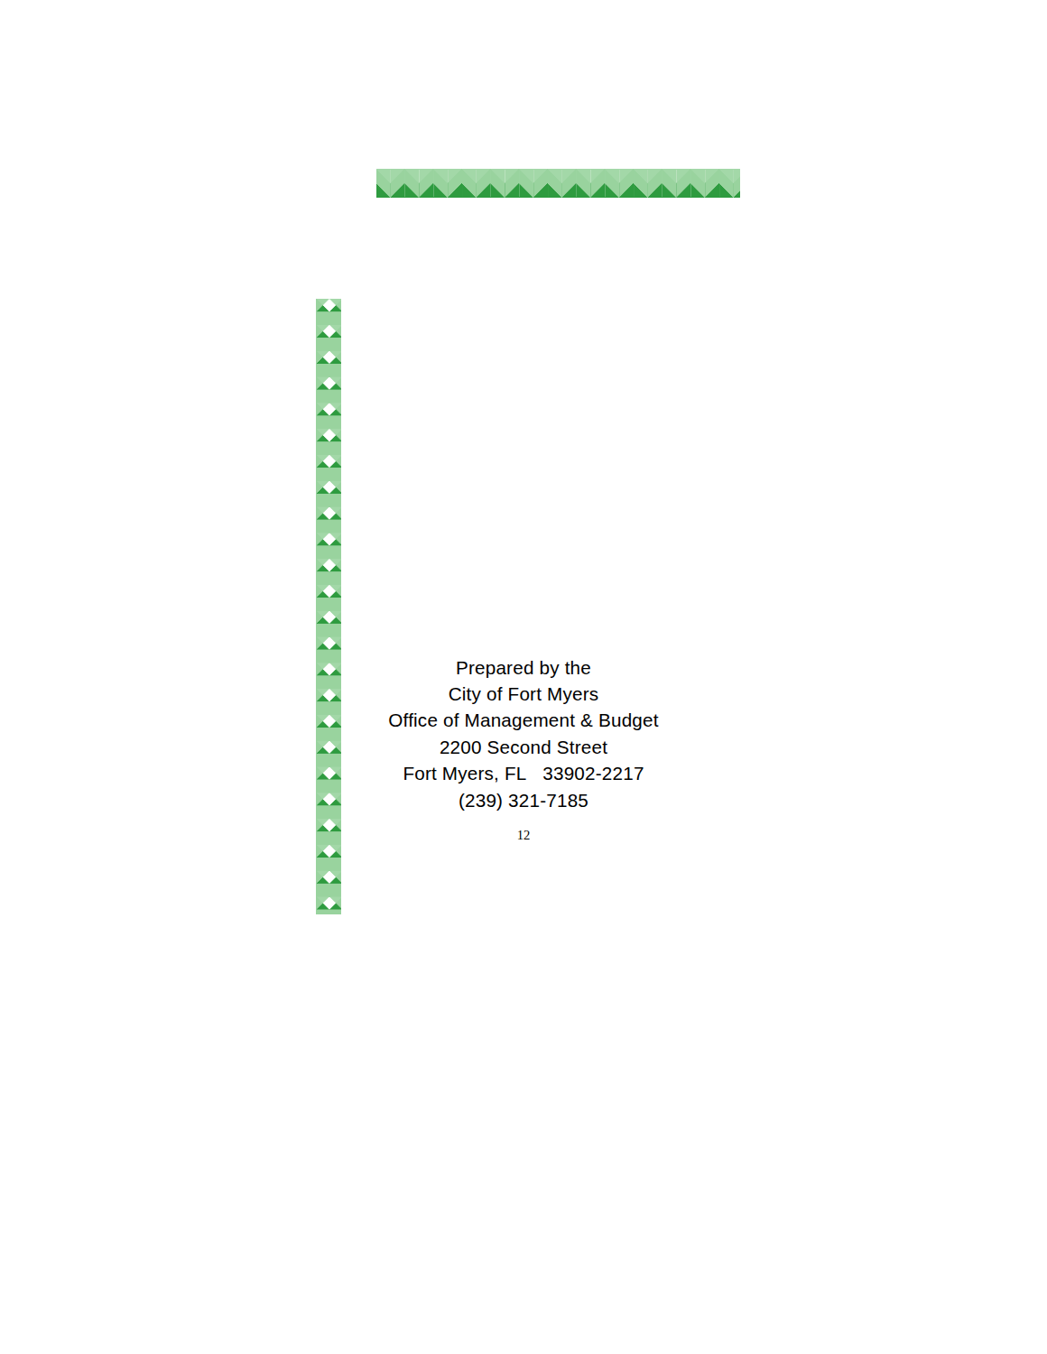Prepared by the
City of Fort Myers
Office of Management & Budget
2200 Second Street
Fort Myers, FL 33902-2217
(239) 321-7185
12